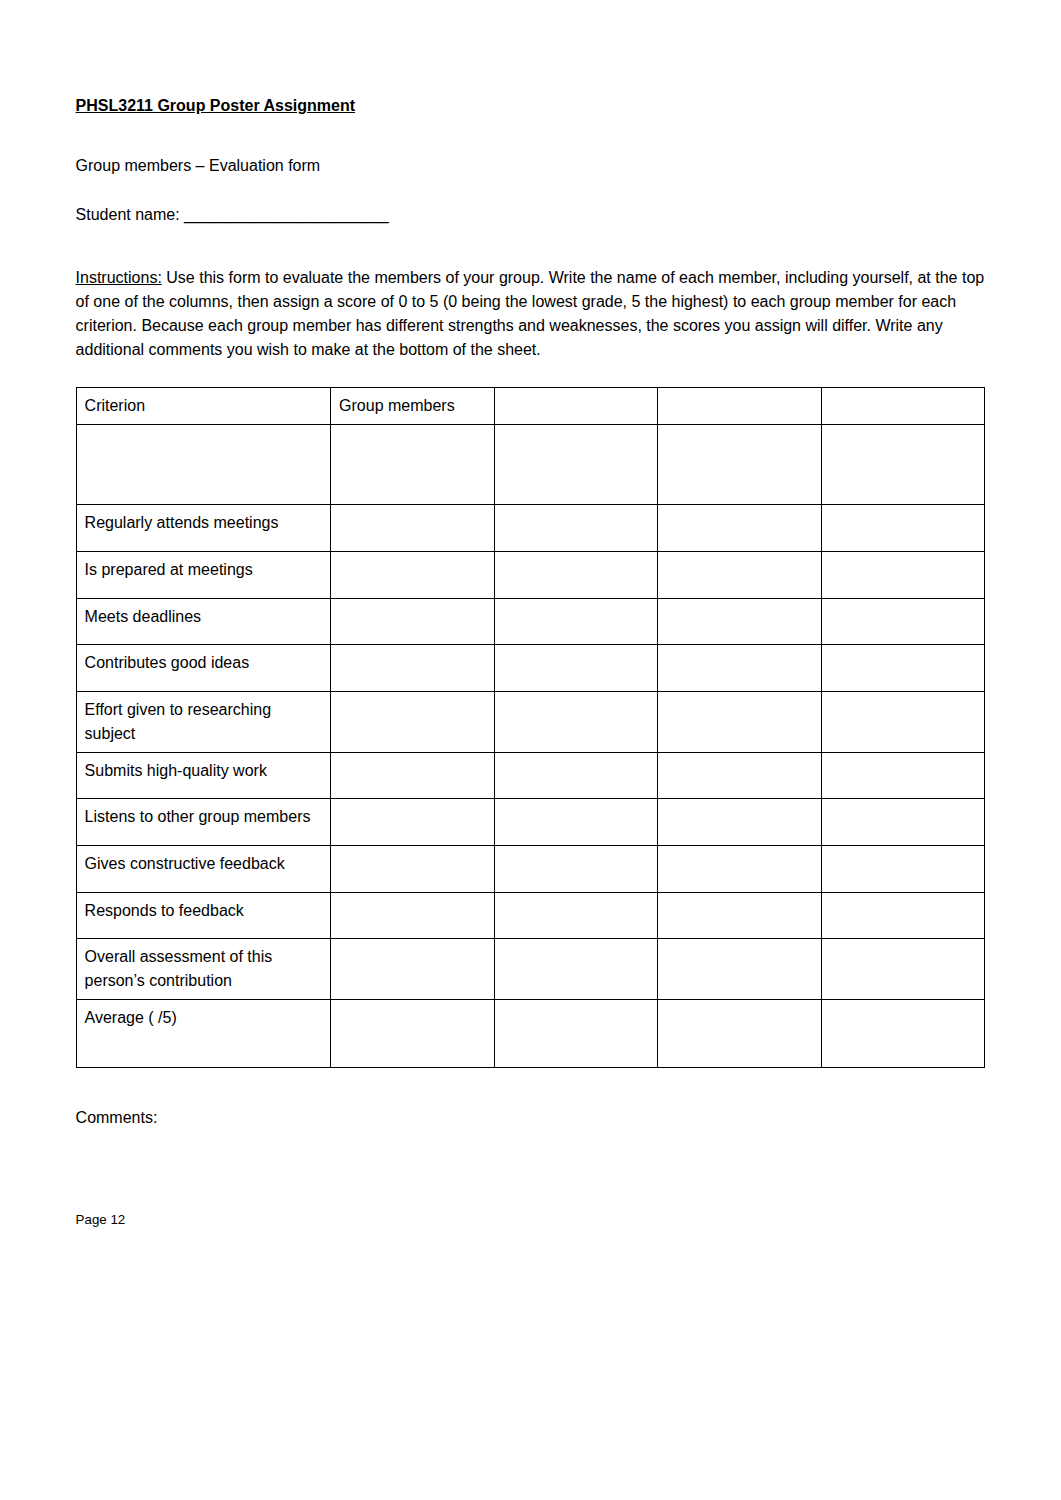PHSL3211 Group Poster Assignment
Group members – Evaluation form
Student name: _______________________
Instructions: Use this form to evaluate the members of your group. Write the name of each member, including yourself, at the top of one of the columns, then assign a score of 0 to 5 (0 being the lowest grade, 5 the highest) to each group member for each criterion. Because each group member has different strengths and weaknesses, the scores you assign will differ. Write any additional comments you wish to make at the bottom of the sheet.
| Criterion | Group members | | | |
| --- | --- | --- | --- | --- |
| Regularly attends meetings | | | | |
| Is prepared at meetings | | | | |
| Meets deadlines | | | | |
| Contributes good ideas | | | | |
| Effort given to researching subject | | | | |
| Submits high-quality work | | | | |
| Listens to other group members | | | | |
| Gives constructive feedback | | | | |
| Responds to feedback | | | | |
| Overall assessment of this person’s contribution | | | | |
| Average ( /5) | | | | |
Comments:
Page 12